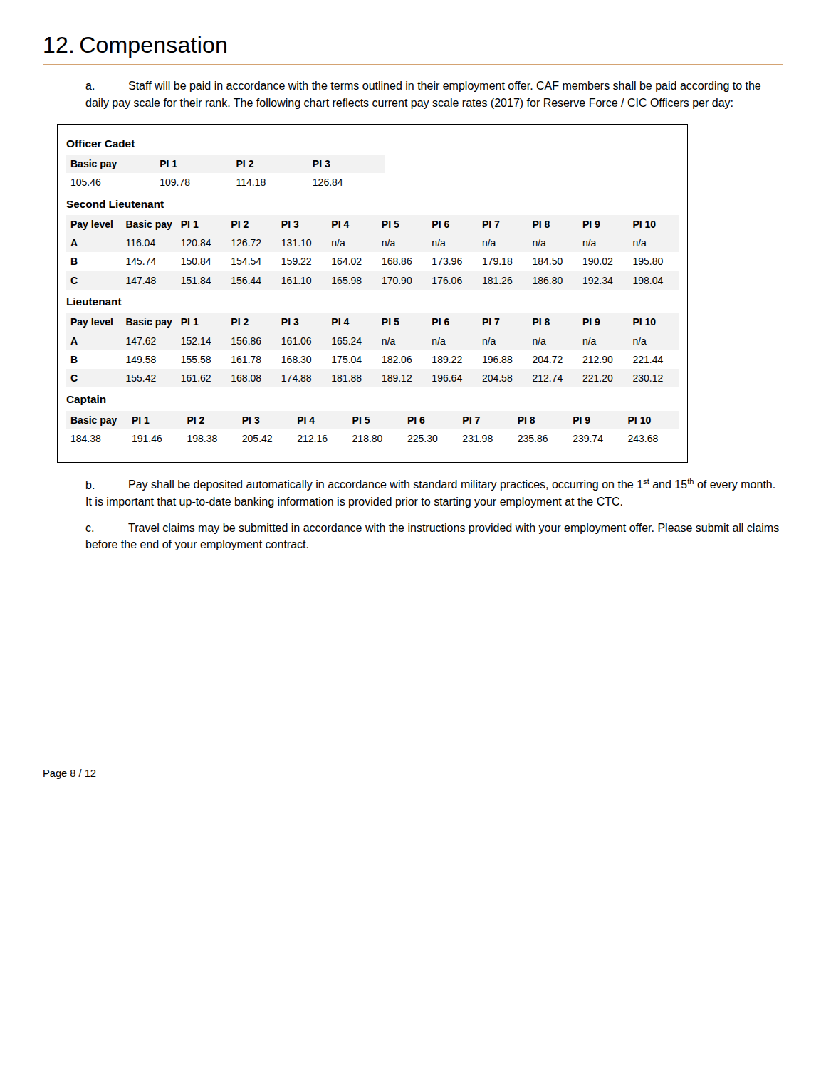12. Compensation
a. Staff will be paid in accordance with the terms outlined in their employment offer. CAF members shall be paid according to the daily pay scale for their rank. The following chart reflects current pay scale rates (2017) for Reserve Force / CIC Officers per day:
Officer Cadet
| Basic pay | PI 1 | PI 2 | PI 3 |
| --- | --- | --- | --- |
| 105.46 | 109.78 | 114.18 | 126.84 |
Second Lieutenant
| Pay level | Basic pay | PI 1 | PI 2 | PI 3 | PI 4 | PI 5 | PI 6 | PI 7 | PI 8 | PI 9 | PI 10 |
| --- | --- | --- | --- | --- | --- | --- | --- | --- | --- | --- | --- |
| A | 116.04 | 120.84 | 126.72 | 131.10 | n/a | n/a | n/a | n/a | n/a | n/a | n/a |
| B | 145.74 | 150.84 | 154.54 | 159.22 | 164.02 | 168.86 | 173.96 | 179.18 | 184.50 | 190.02 | 195.80 |
| C | 147.48 | 151.84 | 156.44 | 161.10 | 165.98 | 170.90 | 176.06 | 181.26 | 186.80 | 192.34 | 198.04 |
Lieutenant
| Pay level | Basic pay | PI 1 | PI 2 | PI 3 | PI 4 | PI 5 | PI 6 | PI 7 | PI 8 | PI 9 | PI 10 |
| --- | --- | --- | --- | --- | --- | --- | --- | --- | --- | --- | --- |
| A | 147.62 | 152.14 | 156.86 | 161.06 | 165.24 | n/a | n/a | n/a | n/a | n/a | n/a |
| B | 149.58 | 155.58 | 161.78 | 168.30 | 175.04 | 182.06 | 189.22 | 196.88 | 204.72 | 212.90 | 221.44 |
| C | 155.42 | 161.62 | 168.08 | 174.88 | 181.88 | 189.12 | 196.64 | 204.58 | 212.74 | 221.20 | 230.12 |
Captain
| Basic pay | PI 1 | PI 2 | PI 3 | PI 4 | PI 5 | PI 6 | PI 7 | PI 8 | PI 9 | PI 10 |
| --- | --- | --- | --- | --- | --- | --- | --- | --- | --- | --- |
| 184.38 | 191.46 | 198.38 | 205.42 | 212.16 | 218.80 | 225.30 | 231.98 | 235.86 | 239.74 | 243.68 |
b. Pay shall be deposited automatically in accordance with standard military practices, occurring on the 1st and 15th of every month. It is important that up-to-date banking information is provided prior to starting your employment at the CTC.
c. Travel claims may be submitted in accordance with the instructions provided with your employment offer. Please submit all claims before the end of your employment contract.
Page 8 / 12